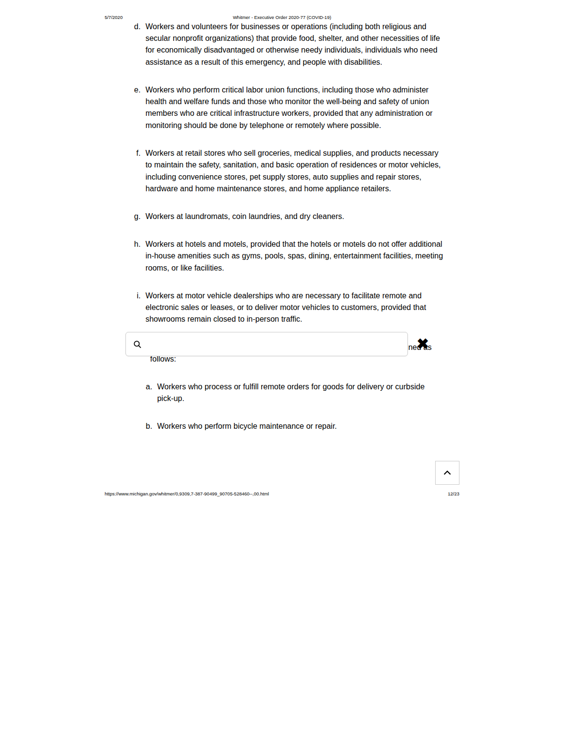5/7/2020 Whitmer - Executive Order 2020-77 (COVID-19)
Workers and volunteers for businesses or operations (including both religious and secular nonprofit organizations) that provide food, shelter, and other necessities of life for economically disadvantaged or otherwise needy individuals, individuals who need assistance as a result of this emergency, and people with disabilities.
Workers who perform critical labor union functions, including those who administer health and welfare funds and those who monitor the well-being and safety of union members who are critical infrastructure workers, provided that any administration or monitoring should be done by telephone or remotely where possible.
Workers at retail stores who sell groceries, medical supplies, and products necessary to maintain the safety, sanitation, and basic operation of residences or motor vehicles, including convenience stores, pet supply stores, auto supplies and repair stores, hardware and home maintenance stores, and home appliance retailers.
Workers at laundromats, coin laundries, and dry cleaners.
Workers at hotels and motels, provided that the hotels or motels do not offer additional in-house amenities such as gyms, pools, spas, dining, entertainment facilities, meeting rooms, or like facilities.
Workers at motor vehicle dealerships who are necessary to facilitate remote and electronic sales or leases, or to deliver motor vehicles to customers, provided that showrooms remain closed to in-person traffic.
✖
10. For purposes of this order, workers who perform resumed activities are defined as follows:
Workers who process or fulfill remote orders for goods for delivery or curbside pick-up.
Workers who perform bicycle maintenance or repair.
https://www.michigan.gov/whitmer/0,9309,7-387-90499_90705-528460--,00.html 12/23